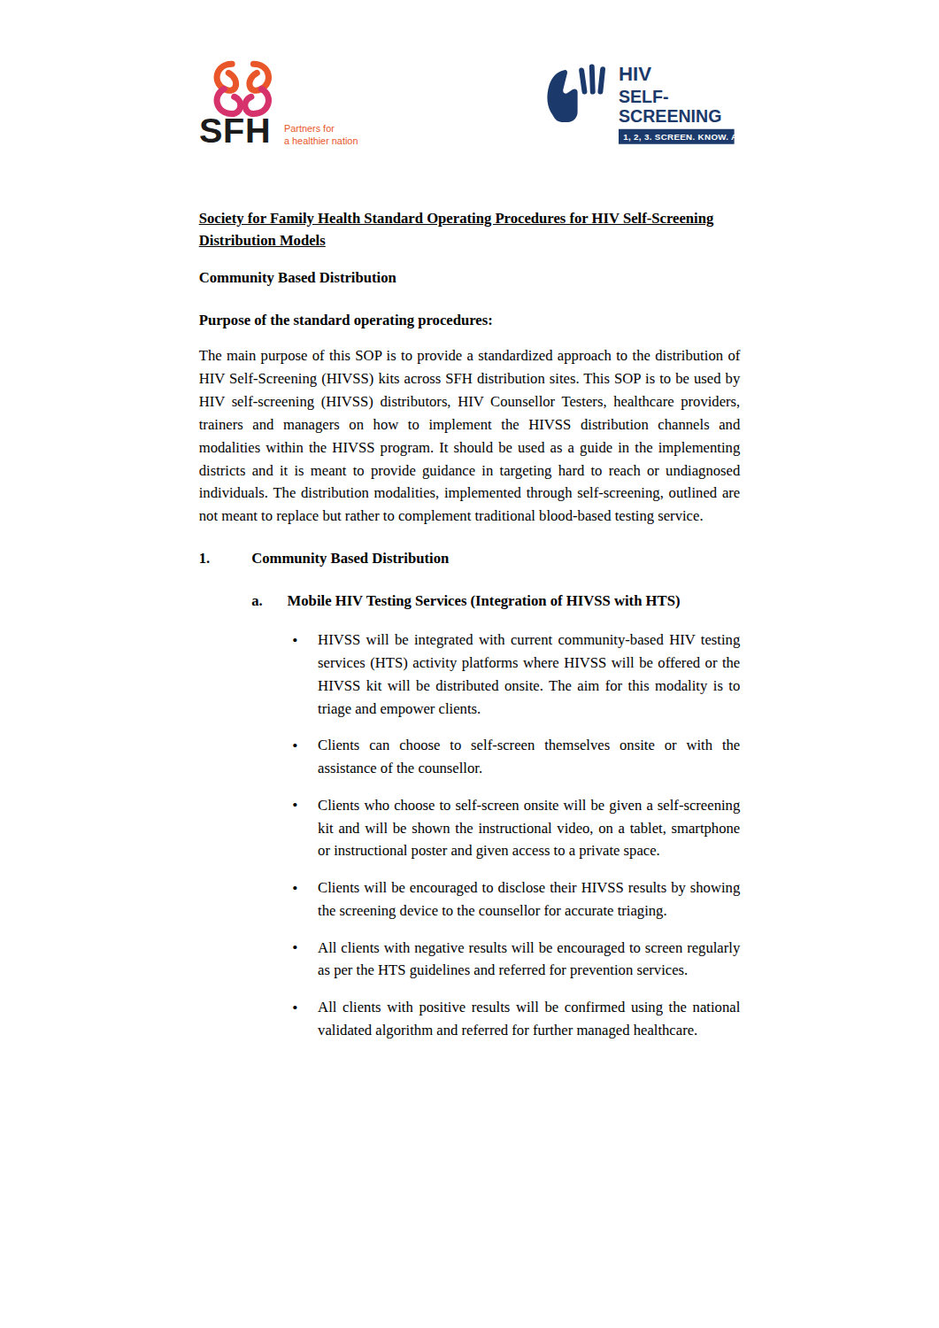SFH Partners for a healthier nation
HIV SELF- SCREENING 1, 2, 3. SCREEN. KNOW. ACT.
Society for Family Health Standard Operating Procedures for HIV Self-Screening Distribution Models
Community Based Distribution
Purpose of the standard operating procedures:
The main purpose of this SOP is to provide a standardized approach to the distribution of HIV Self-Screening (HIVSS) kits across SFH distribution sites. This SOP is to be used by HIV self-screening (HIVSS) distributors, HIV Counsellor Testers, healthcare providers, trainers and managers on how to implement the HIVSS distribution channels and modalities within the HIVSS program. It should be used as a guide in the implementing districts and it is meant to provide guidance in targeting hard to reach or undiagnosed individuals. The distribution modalities, implemented through self-screening, outlined are not meant to replace but rather to complement traditional blood-based testing service.
Community Based Distribution
Mobile HIV Testing Services (Integration of HIVSS with HTS)
HIVSS will be integrated with current community-based HIV testing services (HTS) activity platforms where HIVSS will be offered or the HIVSS kit will be distributed onsite. The aim for this modality is to triage and empower clients.
Clients can choose to self-screen themselves onsite or with the assistance of the counsellor.
Clients who choose to self-screen onsite will be given a self-screening kit and will be shown the instructional video, on a tablet, smartphone or instructional poster and given access to a private space.
Clients will be encouraged to disclose their HIVSS results by showing the screening device to the counsellor for accurate triaging.
All clients with negative results will be encouraged to screen regularly as per the HTS guidelines and referred for prevention services.
All clients with positive results will be confirmed using the national validated algorithm and referred for further managed healthcare.